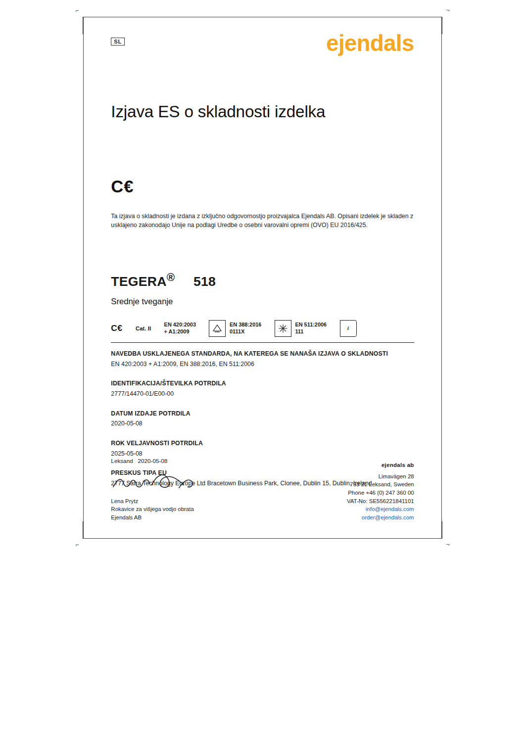⌐ ¬ ⌐ ¬
SL ejendals
Izjava ES o skladnosti izdelka
C€
Ta izjava o skladnosti je izdana z izključno odgovornostjo proizvajalca Ejendals AB. Opisani izdelek je skladen z usklajeno zakonodajo Unije na podlagi Uredbe o osebni varovalni opremi (OVO) EU 2016/425.
TEGERA®518
Srednje tveganje
C€ Cat. II EN 420:2003
+ A1:2009 EN 388:2016
0111X EN 511:2006
111 i
Navedba usklajenega standarda, na katerega se nanaša izjava o skladnosti
EN 420:2003 + A1:2009, EN 388:2016, EN 511:2006
Identifikacija/številka potrdila
2777/14470-01/E00-00
Datum izdaje potrdila
2020-05-08
Rok veljavnosti potrdila
2025-05-08
Preskus tipa EU
2777 Satra Technology Europe Ltd Bracetown Business Park, Clonee, Dublin 15, Dublin, Ireland
Leksand 2020-05-08
Lena Prytz
Rokavice za višjega vodjo obrata
Ejendals AB
ejendals ab
Limavägen 28
793 21 Leksand, Sweden
Phone +46 (0) 247 360 00
VAT-No: SE556221841101
info@ejendals.com
order@ejendals.com